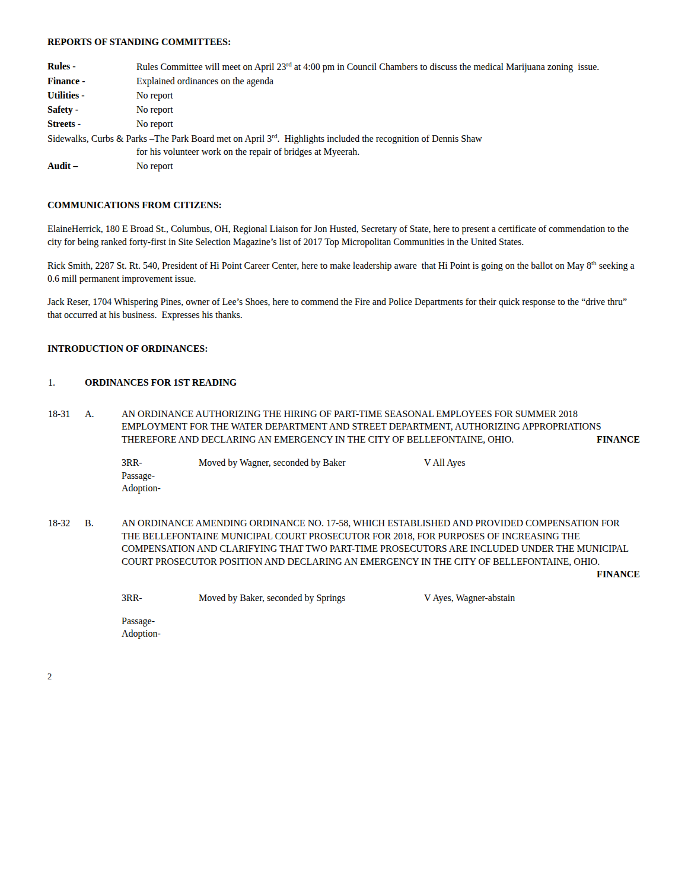REPORTS OF STANDING COMMITTEES:
| Rules - | Rules Committee will meet on April 23 rd at 4:00 pm in Council Chambers to discuss the medical Marijuana zoning issue. |
| Finance - | Explained ordinances on the agenda |
| Utilities - | No report |
| Safety - | No report |
| Streets - | No report |
| Sidewalks, Curbs & Parks – The Park Board met on April 3 rd . Highlights included the recognition of Dennis Shaw for his volunteer work on the repair of bridges at Myeerah. |
| Audit – | No report |
COMMUNICATIONS FROM CITIZENS:
ElaineHerrick, 180 E Broad St., Columbus, OH, Regional Liaison for Jon Husted, Secretary of State, here to present a certificate of commendation to the city for being ranked forty-first in Site Selection Magazine’s list of 2017 Top Micropolitan Communities in the United States.
Rick Smith, 2287 St. Rt. 540, President of Hi Point Career Center, here to make leadership aware that Hi Point is going on the ballot on May 8th seeking a 0.6 mill permanent improvement issue.
Jack Reser, 1704 Whispering Pines, owner of Lee’s Shoes, here to commend the Fire and Police Departments for their quick response to the “drive thru” that occurred at his business. Expresses his thanks.
INTRODUCTION OF ORDINANCES:
| 1. | ORDINANCES FOR 1ST READING |
| 18-31 | A. | AN ORDINANCE AUTHORIZING THE HIRING OF PART-TIME SEASONAL EMPLOYEES FOR SUMMER 2018 EMPLOYMENT FOR THE WATER DEPARTMENT AND STREET DEPARTMENT, AUTHORIZING APPROPRIATIONS THEREFORE AND DECLARING AN EMERGENCY IN THE CITY OF BELLEFONTAINE, OHIO. FINANCE / 3RR- / Moved by Wagner, seconded by Baker / V All Ayes / / Passage- / / / / Adoption- / / / |
| 18-32 | B. | AN ORDINANCE AMENDING ORDINANCE NO. 17-58, WHICH ESTABLISHED AND PROVIDED COMPENSATION FOR THE BELLEFONTAINE MUNICIPAL COURT PROSECUTOR FOR 2018, FOR PURPOSES OF INCREASING THE COMPENSATION AND CLARIFYING THAT TWO PART-TIME PROSECUTORS ARE INCLUDED UNDER THE MUNICIPAL COURT PROSECUTOR POSITION AND DECLARING AN EMERGENCY IN THE CITY OF BELLEFONTAINE, OHIO. FINANCE / 3RR- / Moved by Baker, seconded by Springs / V Ayes, Wagner-abstain / / Passage- / / / / Adoption- / / / |
2